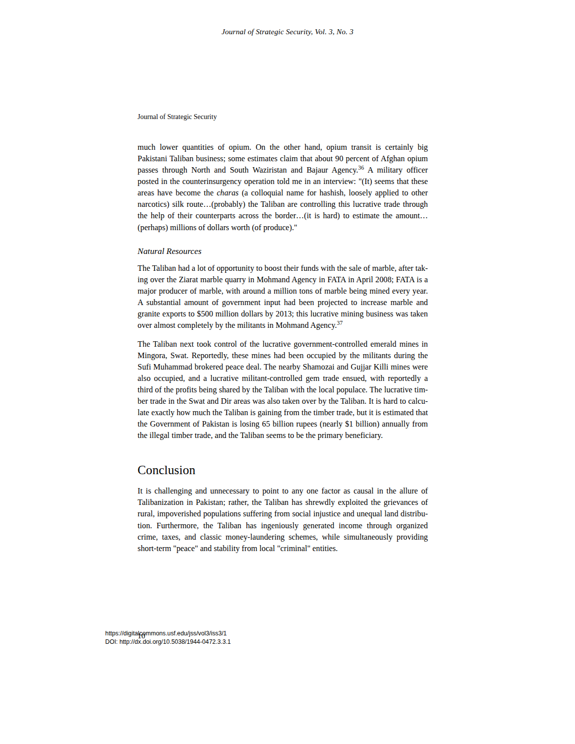Journal of Strategic Security, Vol. 3, No. 3
Journal of Strategic Security
much lower quantities of opium. On the other hand, opium transit is certainly big Pakistani Taliban business; some estimates claim that about 90 percent of Afghan opium passes through North and South Waziristan and Bajaur Agency.36 A military officer posted in the counterinsurgency operation told me in an interview: "(It) seems that these areas have become the charas (a colloquial name for hashish, loosely applied to other narcotics) silk route…(probably) the Taliban are controlling this lucrative trade through the help of their counterparts across the border…(it is hard) to estimate the amount…(perhaps) millions of dollars worth (of produce)."
Natural Resources
The Taliban had a lot of opportunity to boost their funds with the sale of marble, after taking over the Ziarat marble quarry in Mohmand Agency in FATA in April 2008; FATA is a major producer of marble, with around a million tons of marble being mined every year. A substantial amount of government input had been projected to increase marble and granite exports to $500 million dollars by 2013; this lucrative mining business was taken over almost completely by the militants in Mohmand Agency.37
The Taliban next took control of the lucrative government-controlled emerald mines in Mingora, Swat. Reportedly, these mines had been occupied by the militants during the Sufi Muhammad brokered peace deal. The nearby Shamozai and Gujjar Killi mines were also occupied, and a lucrative militant-controlled gem trade ensued, with reportedly a third of the profits being shared by the Taliban with the local populace. The lucrative timber trade in the Swat and Dir areas was also taken over by the Taliban. It is hard to calculate exactly how much the Taliban is gaining from the timber trade, but it is estimated that the Government of Pakistan is losing 65 billion rupees (nearly $1 billion) annually from the illegal timber trade, and the Taliban seems to be the primary beneficiary.
Conclusion
It is challenging and unnecessary to point to any one factor as causal in the allure of Talibanization in Pakistan; rather, the Taliban has shrewdly exploited the grievances of rural, impoverished populations suffering from social injustice and unequal land distribution. Furthermore, the Taliban has ingeniously generated income through organized crime, taxes, and classic money-laundering schemes, while simultaneously providing short-term "peace" and stability from local "criminal" entities.
10
https://digitalcommons.usf.edu/jss/vol3/iss3/1
DOI: http://dx.doi.org/10.5038/1944-0472.3.3.1